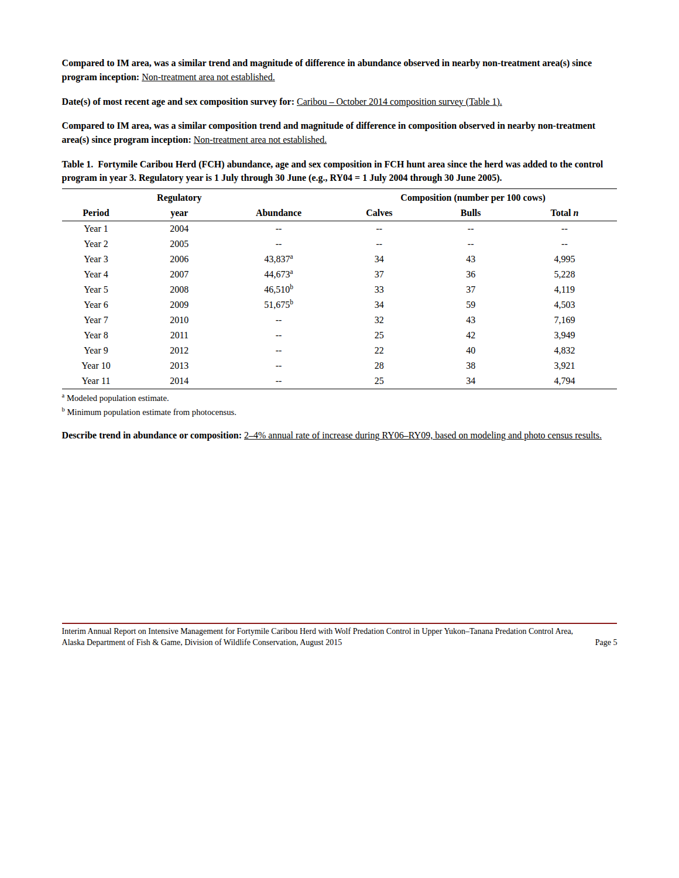Compared to IM area, was a similar trend and magnitude of difference in abundance observed in nearby non-treatment area(s) since program inception: Non-treatment area not established.
Date(s) of most recent age and sex composition survey for: Caribou – October 2014 composition survey (Table 1).
Compared to IM area, was a similar composition trend and magnitude of difference in composition observed in nearby non-treatment area(s) since program inception: Non-treatment area not established.
Table 1. Fortymile Caribou Herd (FCH) abundance, age and sex composition in FCH hunt area since the herd was added to the control program in year 3. Regulatory year is 1 July through 30 June (e.g., RY04 = 1 July 2004 through 30 June 2005).
| | Regulatory | | Composition (number per 100 cows) |
| --- | --- | --- | --- |
| Period | year | Abundance | Calves | Bulls | Total n |
| Year 1 | 2004 | -- | -- | -- | -- |
| Year 2 | 2005 | -- | -- | -- | -- |
| Year 3 | 2006 | 43,837 a | 34 | 43 | 4,995 |
| Year 4 | 2007 | 44,673 a | 37 | 36 | 5,228 |
| Year 5 | 2008 | 46,510 b | 33 | 37 | 4,119 |
| Year 6 | 2009 | 51,675 b | 34 | 59 | 4,503 |
| Year 7 | 2010 | -- | 32 | 43 | 7,169 |
| Year 8 | 2011 | -- | 25 | 42 | 3,949 |
| Year 9 | 2012 | -- | 22 | 40 | 4,832 |
| Year 10 | 2013 | -- | 28 | 38 | 3,921 |
| Year 11 | 2014 | -- | 25 | 34 | 4,794 |
a Modeled population estimate.
b Minimum population estimate from photocensus.
Describe trend in abundance or composition: 2–4% annual rate of increase during RY06–RY09, based on modeling and photo census results.
Interim Annual Report on Intensive Management for Fortymile Caribou Herd with Wolf Predation Control in Upper Yukon–Tanana Predation Control Area, Alaska Department of Fish & Game, Division of Wildlife Conservation, August 2015 Page 5